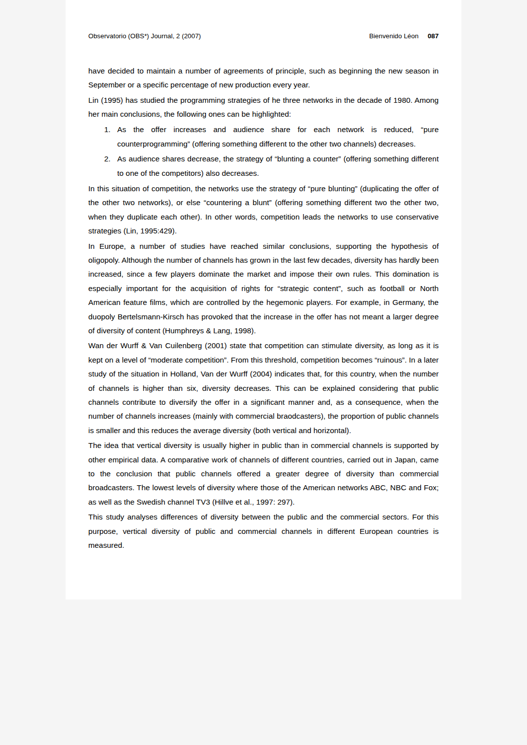Observatorio (OBS*) Journal, 2 (2007) Bienvenido Léon 087
have decided to maintain a number of agreements of principle, such as beginning the new season in September or a specific percentage of new production every year.
Lin (1995) has studied the programming strategies of he three networks in the decade of 1980. Among her main conclusions, the following ones can be highlighted:
As the offer increases and audience share for each network is reduced, “pure counterprogramming” (offering something different to the other two channels) decreases.
As audience shares decrease, the strategy of “blunting a counter” (offering something different to one of the competitors) also decreases.
In this situation of competition, the networks use the strategy of “pure blunting” (duplicating the offer of the other two networks), or else “countering a blunt” (offering something different two the other two, when they duplicate each other). In other words, competition leads the networks to use conservative strategies (Lin, 1995:429).
In Europe, a number of studies have reached similar conclusions, supporting the hypothesis of oligopoly. Although the number of channels has grown in the last few decades, diversity has hardly been increased, since a few players dominate the market and impose their own rules. This domination is especially important for the acquisition of rights for “strategic content”, such as football or North American feature films, which are controlled by the hegemonic players. For example, in Germany, the duopoly Bertelsmann-Kirsch has provoked that the increase in the offer has not meant a larger degree of diversity of content (Humphreys & Lang, 1998).
Wan der Wurff & Van Cuilenberg (2001) state that competition can stimulate diversity, as long as it is kept on a level of “moderate competition”. From this threshold, competition becomes “ruinous”. In a later study of the situation in Holland, Van der Wurff (2004) indicates that, for this country, when the number of channels is higher than six, diversity decreases. This can be explained considering that public channels contribute to diversify the offer in a significant manner and, as a consequence, when the number of channels increases (mainly with commercial braodcasters), the proportion of public channels is smaller and this reduces the average diversity (both vertical and horizontal).
The idea that vertical diversity is usually higher in public than in commercial channels is supported by other empirical data. A comparative work of channels of different countries, carried out in Japan, came to the conclusion that public channels offered a greater degree of diversity than commercial broadcasters. The lowest levels of diversity where those of the American networks ABC, NBC and Fox; as well as the Swedish channel TV3 (Hillve et al., 1997: 297).
This study analyses differences of diversity between the public and the commercial sectors. For this purpose, vertical diversity of public and commercial channels in different European countries is measured.